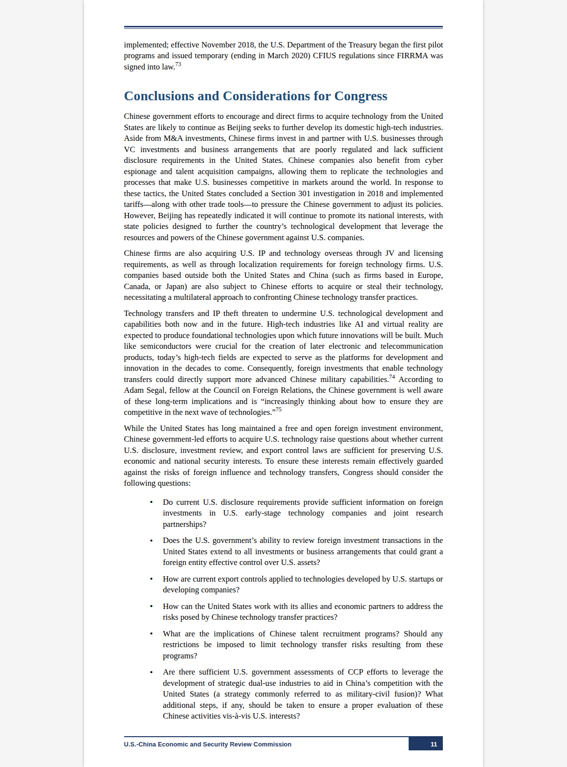implemented; effective November 2018, the U.S. Department of the Treasury began the first pilot programs and issued temporary (ending in March 2020) CFIUS regulations since FIRRMA was signed into law.73
Conclusions and Considerations for Congress
Chinese government efforts to encourage and direct firms to acquire technology from the United States are likely to continue as Beijing seeks to further develop its domestic high-tech industries. Aside from M&A investments, Chinese firms invest in and partner with U.S. businesses through VC investments and business arrangements that are poorly regulated and lack sufficient disclosure requirements in the United States. Chinese companies also benefit from cyber espionage and talent acquisition campaigns, allowing them to replicate the technologies and processes that make U.S. businesses competitive in markets around the world. In response to these tactics, the United States concluded a Section 301 investigation in 2018 and implemented tariffs—along with other trade tools—to pressure the Chinese government to adjust its policies. However, Beijing has repeatedly indicated it will continue to promote its national interests, with state policies designed to further the country’s technological development that leverage the resources and powers of the Chinese government against U.S. companies.
Chinese firms are also acquiring U.S. IP and technology overseas through JV and licensing requirements, as well as through localization requirements for foreign technology firms. U.S. companies based outside both the United States and China (such as firms based in Europe, Canada, or Japan) are also subject to Chinese efforts to acquire or steal their technology, necessitating a multilateral approach to confronting Chinese technology transfer practices.
Technology transfers and IP theft threaten to undermine U.S. technological development and capabilities both now and in the future. High-tech industries like AI and virtual reality are expected to produce foundational technologies upon which future innovations will be built. Much like semiconductors were crucial for the creation of later electronic and telecommunication products, today’s high-tech fields are expected to serve as the platforms for development and innovation in the decades to come. Consequently, foreign investments that enable technology transfers could directly support more advanced Chinese military capabilities.74 According to Adam Segal, fellow at the Council on Foreign Relations, the Chinese government is well aware of these long-term implications and is “increasingly thinking about how to ensure they are competitive in the next wave of technologies.”75
While the United States has long maintained a free and open foreign investment environment, Chinese government-led efforts to acquire U.S. technology raise questions about whether current U.S. disclosure, investment review, and export control laws are sufficient for preserving U.S. economic and national security interests. To ensure these interests remain effectively guarded against the risks of foreign influence and technology transfers, Congress should consider the following questions:
Do current U.S. disclosure requirements provide sufficient information on foreign investments in U.S. early-stage technology companies and joint research partnerships?
Does the U.S. government’s ability to review foreign investment transactions in the United States extend to all investments or business arrangements that could grant a foreign entity effective control over U.S. assets?
How are current export controls applied to technologies developed by U.S. startups or developing companies?
How can the United States work with its allies and economic partners to address the risks posed by Chinese technology transfer practices?
What are the implications of Chinese talent recruitment programs? Should any restrictions be imposed to limit technology transfer risks resulting from these programs?
Are there sufficient U.S. government assessments of CCP efforts to leverage the development of strategic dual-use industries to aid in China’s competition with the United States (a strategy commonly referred to as military-civil fusion)? What additional steps, if any, should be taken to ensure a proper evaluation of these Chinese activities vis-à-vis U.S. interests?
U.S.-China Economic and Security Review Commission
11